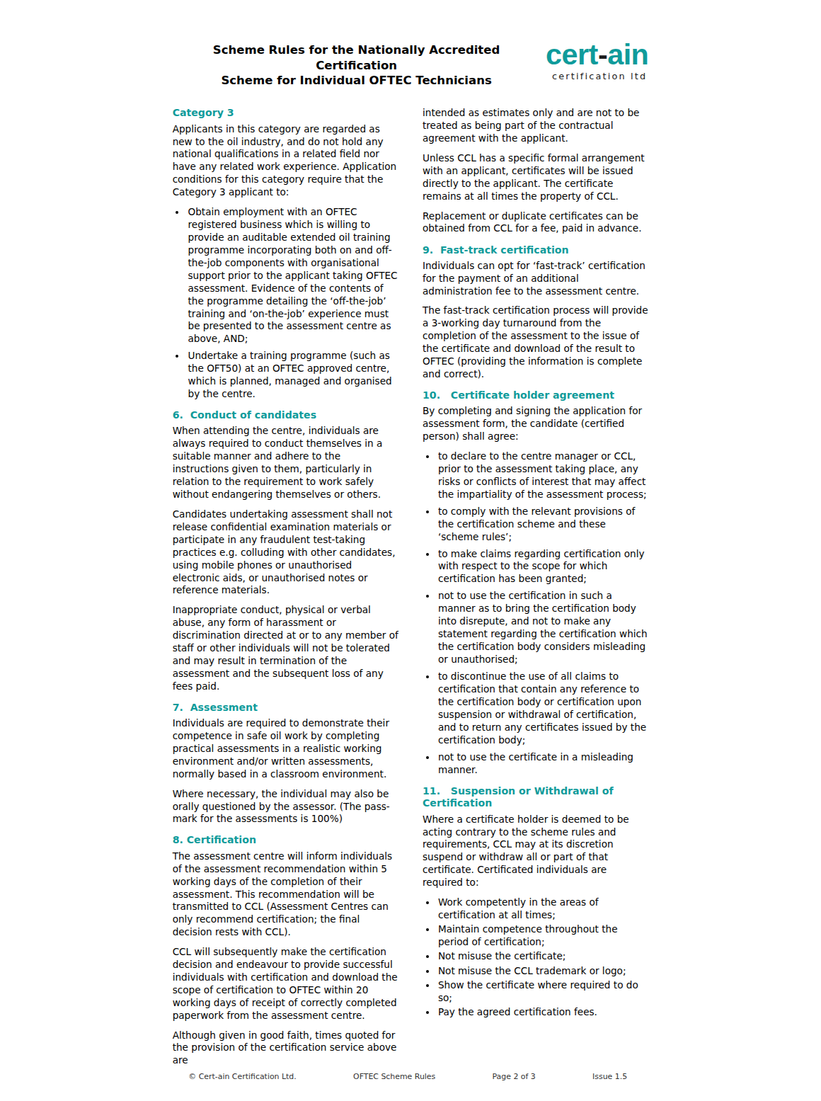Scheme Rules for the Nationally Accredited Certification
Scheme for Individual OFTEC Technicians
cert-ain
certification ltd
Category 3
Applicants in this category are regarded as new to the oil industry, and do not hold any national qualifications in a related field nor have any related work experience. Application conditions for this category require that the Category 3 applicant to:
Obtain employment with an OFTEC registered business which is willing to provide an auditable extended oil training programme incorporating both on and off-the-job components with organisational support prior to the applicant taking OFTEC assessment. Evidence of the contents of the programme detailing the ‘off-the-job’ training and ‘on-the-job’ experience must be presented to the assessment centre as above, AND;
Undertake a training programme (such as the OFT50) at an OFTEC approved centre, which is planned, managed and organised by the centre.
6. Conduct of candidates
When attending the centre, individuals are always required to conduct themselves in a suitable manner and adhere to the instructions given to them, particularly in relation to the requirement to work safely without endangering themselves or others.
Candidates undertaking assessment shall not release confidential examination materials or participate in any fraudulent test-taking practices e.g. colluding with other candidates, using mobile phones or unauthorised electronic aids, or unauthorised notes or reference materials.
Inappropriate conduct, physical or verbal abuse, any form of harassment or discrimination directed at or to any member of staff or other individuals will not be tolerated and may result in termination of the assessment and the subsequent loss of any fees paid.
7. Assessment
Individuals are required to demonstrate their competence in safe oil work by completing practical assessments in a realistic working environment and/or written assessments, normally based in a classroom environment.
Where necessary, the individual may also be orally questioned by the assessor. (The pass-mark for the assessments is 100%)
8. Certification
The assessment centre will inform individuals of the assessment recommendation within 5 working days of the completion of their assessment. This recommendation will be transmitted to CCL (Assessment Centres can only recommend certification; the final decision rests with CCL).
CCL will subsequently make the certification decision and endeavour to provide successful individuals with certification and download the scope of certification to OFTEC within 20 working days of receipt of correctly completed paperwork from the assessment centre.
Although given in good faith, times quoted for the provision of the certification service above are
intended as estimates only and are not to be treated as being part of the contractual agreement with the applicant.
Unless CCL has a specific formal arrangement with an applicant, certificates will be issued directly to the applicant. The certificate remains at all times the property of CCL.
Replacement or duplicate certificates can be obtained from CCL for a fee, paid in advance.
9. Fast-track certification
Individuals can opt for ‘fast-track’ certification for the payment of an additional administration fee to the assessment centre.
The fast-track certification process will provide a 3-working day turnaround from the completion of the assessment to the issue of the certificate and download of the result to OFTEC (providing the information is complete and correct).
10. Certificate holder agreement
By completing and signing the application for assessment form, the candidate (certified person) shall agree:
to declare to the centre manager or CCL, prior to the assessment taking place, any risks or conflicts of interest that may affect the impartiality of the assessment process;
to comply with the relevant provisions of the certification scheme and these ‘scheme rules’;
to make claims regarding certification only with respect to the scope for which certification has been granted;
not to use the certification in such a manner as to bring the certification body into disrepute, and not to make any statement regarding the certification which the certification body considers misleading or unauthorised;
to discontinue the use of all claims to certification that contain any reference to the certification body or certification upon suspension or withdrawal of certification, and to return any certificates issued by the certification body;
not to use the certificate in a misleading manner.
11. Suspension or Withdrawal of Certification
Where a certificate holder is deemed to be acting contrary to the scheme rules and requirements, CCL may at its discretion suspend or withdraw all or part of that certificate. Certificated individuals are required to:
Work competently in the areas of certification at all times;
Maintain competence throughout the period of certification;
Not misuse the certificate;
Not misuse the CCL trademark or logo;
Show the certificate where required to do so;
Pay the agreed certification fees.
© Cert-ain Certification Ltd. OFTEC Scheme Rules Page 2 of 3 Issue 1.5